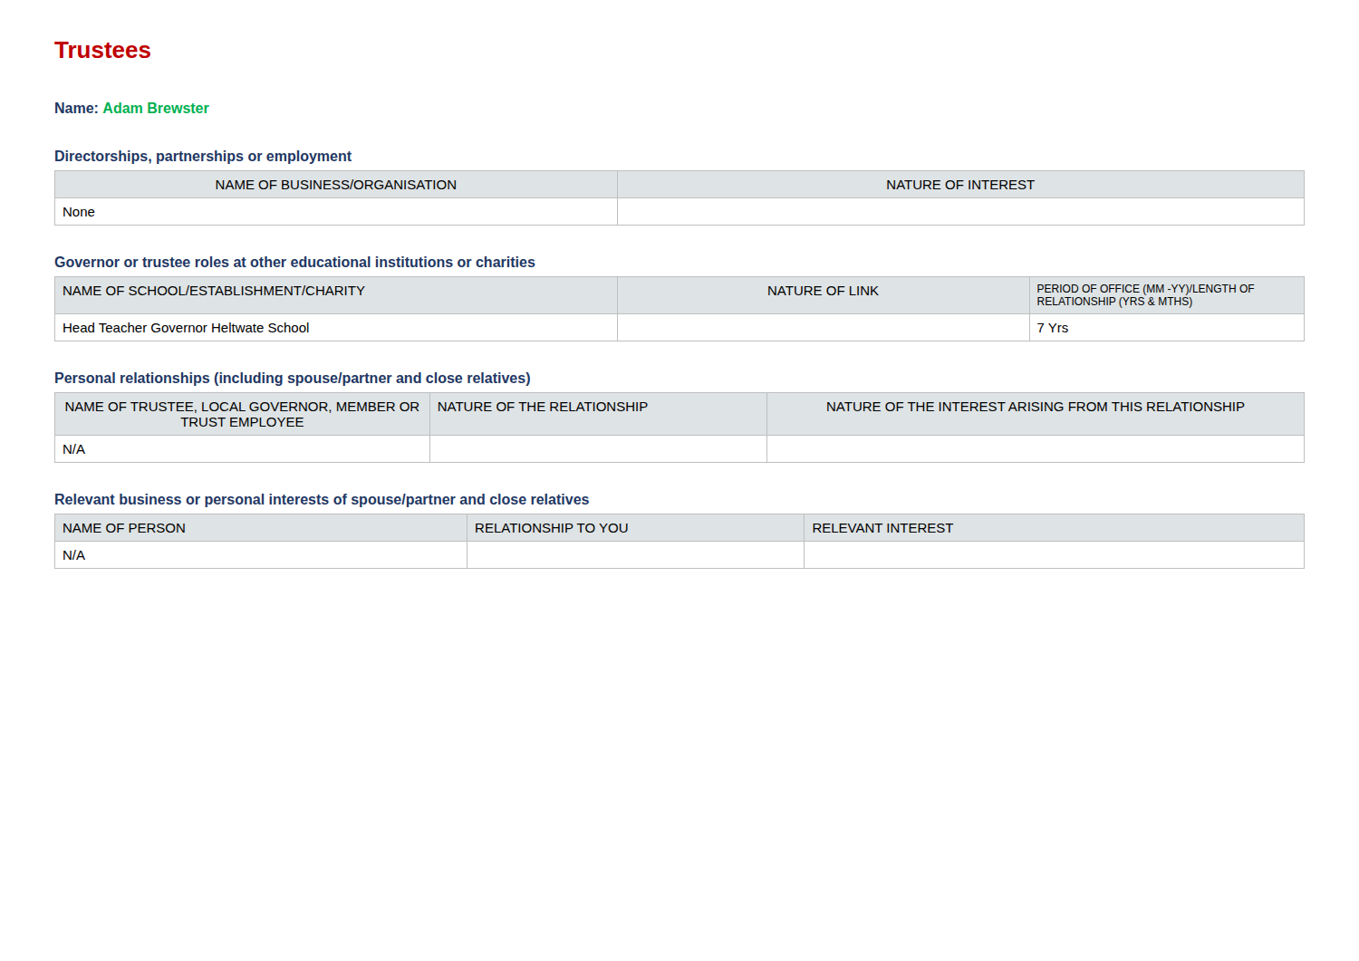Trustees
Name: Adam Brewster
Directorships, partnerships or employment
| NAME OF BUSINESS/ORGANISATION | NATURE OF INTEREST |
| --- | --- |
| None | |
Governor or trustee roles at other educational institutions or charities
| NAME OF SCHOOL/ESTABLISHMENT/CHARITY | NATURE OF LINK | PERIOD OF OFFICE (MM -YY)/LENGTH OF RELATIONSHIP (YRS & MTHS) |
| --- | --- | --- |
| Head Teacher Governor Heltwate School | | 7 Yrs |
Personal relationships (including spouse/partner and close relatives)
| NAME OF TRUSTEE, LOCAL GOVERNOR, MEMBER OR TRUST EMPLOYEE | NATURE OF THE RELATIONSHIP | NATURE OF THE INTEREST ARISING FROM THIS RELATIONSHIP |
| --- | --- | --- |
| N/A | | |
Relevant business or personal interests of spouse/partner and close relatives
| NAME OF PERSON | RELATIONSHIP TO YOU | RELEVANT INTEREST |
| --- | --- | --- |
| N/A | | |